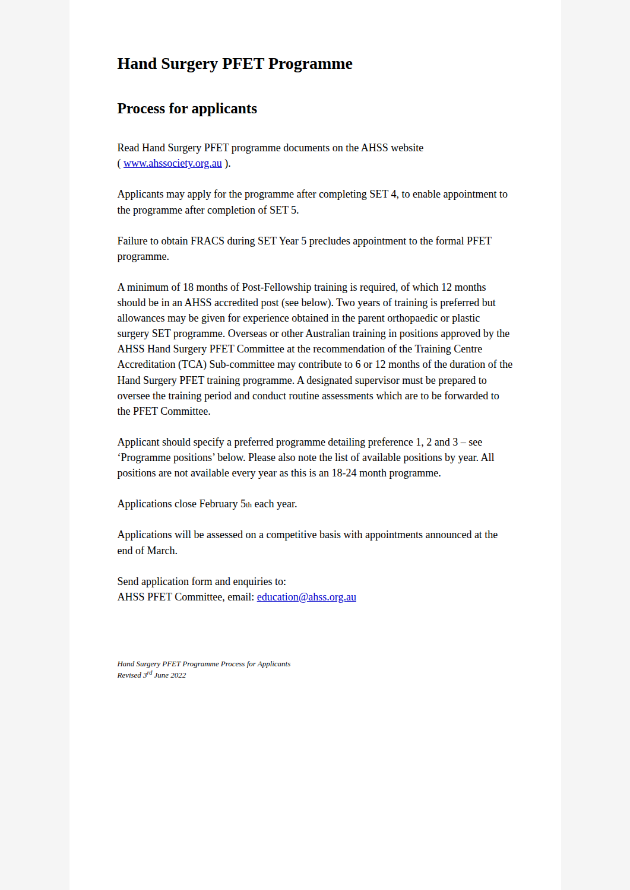Hand Surgery PFET Programme
Process for applicants
Read Hand Surgery PFET programme documents on the AHSS website
( www.ahssociety.org.au ).
Applicants may apply for the programme after completing SET 4, to enable appointment to the programme after completion of SET 5.
Failure to obtain FRACS during SET Year 5 precludes appointment to the formal PFET programme.
A minimum of 18 months of Post-Fellowship training is required, of which 12 months should be in an AHSS accredited post (see below). Two years of training is preferred but allowances may be given for experience obtained in the parent orthopaedic or plastic surgery SET programme. Overseas or other Australian training in positions approved by the AHSS Hand Surgery PFET Committee at the recommendation of the Training Centre Accreditation (TCA) Sub-committee may contribute to 6 or 12 months of the duration of the Hand Surgery PFET training programme. A designated supervisor must be prepared to oversee the training period and conduct routine assessments which are to be forwarded to the PFET Committee.
Applicant should specify a preferred programme detailing preference 1, 2 and 3 – see ‘Programme positions’ below. Please also note the list of available positions by year. All positions are not available every year as this is an 18-24 month programme.
Applications close February 5th each year.
Applications will be assessed on a competitive basis with appointments announced at the end of March.
Send application form and enquiries to:
AHSS PFET Committee, email: education@ahss.org.au
Hand Surgery PFET Programme Process for Applicants
Revised 3rd June 2022